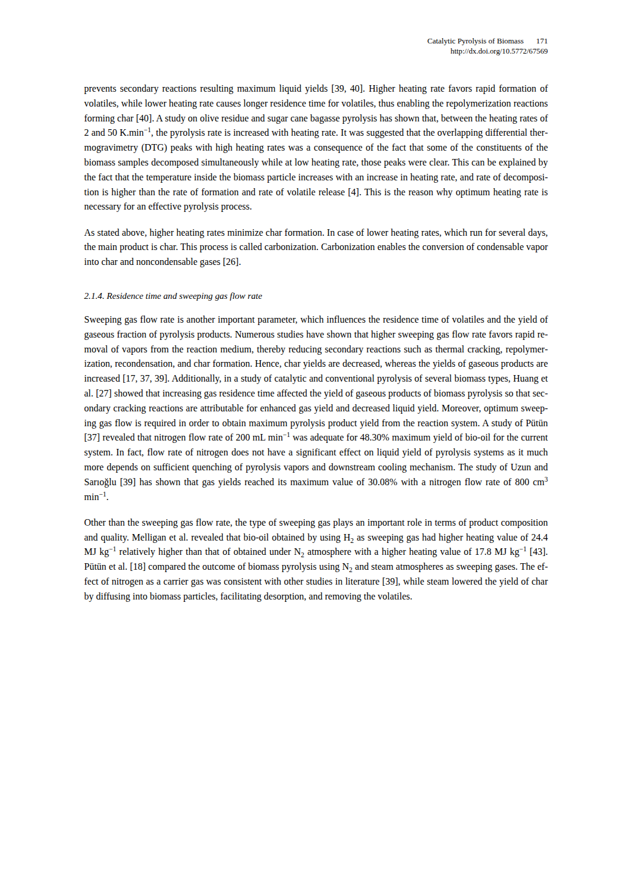Catalytic Pyrolysis of Biomass171 http://dx.doi.org/10.5772/67569
prevents secondary reactions resulting maximum liquid yields [39, 40]. Higher heating rate favors rapid formation of volatiles, while lower heating rate causes longer residence time for volatiles, thus enabling the repolymerization reactions forming char [40]. A study on olive residue and sugar cane bagasse pyrolysis has shown that, between the heating rates of 2 and 50 K.min−1, the pyrolysis rate is increased with heating rate. It was suggested that the overlapping differential thermogravimetry (DTG) peaks with high heating rates was a consequence of the fact that some of the constituents of the biomass samples decomposed simultaneously while at low heating rate, those peaks were clear. This can be explained by the fact that the temperature inside the biomass particle increases with an increase in heating rate, and rate of decomposition is higher than the rate of formation and rate of volatile release [4]. This is the reason why optimum heating rate is necessary for an effective pyrolysis process.
As stated above, higher heating rates minimize char formation. In case of lower heating rates, which run for several days, the main product is char. This process is called carbonization. Carbonization enables the conversion of condensable vapor into char and noncondensable gases [26].
2.1.4. Residence time and sweeping gas flow rate
Sweeping gas flow rate is another important parameter, which influences the residence time of volatiles and the yield of gaseous fraction of pyrolysis products. Numerous studies have shown that higher sweeping gas flow rate favors rapid removal of vapors from the reaction medium, thereby reducing secondary reactions such as thermal cracking, repolymerization, recondensation, and char formation. Hence, char yields are decreased, whereas the yields of gaseous products are increased [17, 37, 39]. Additionally, in a study of catalytic and conventional pyrolysis of several biomass types, Huang et al. [27] showed that increasing gas residence time affected the yield of gaseous products of biomass pyrolysis so that secondary cracking reactions are attributable for enhanced gas yield and decreased liquid yield. Moreover, optimum sweeping gas flow is required in order to obtain maximum pyrolysis product yield from the reaction system. A study of Pütün [37] revealed that nitrogen flow rate of 200 mL min−1 was adequate for 48.30% maximum yield of bio-oil for the current system. In fact, flow rate of nitrogen does not have a significant effect on liquid yield of pyrolysis systems as it much more depends on sufficient quenching of pyrolysis vapors and downstream cooling mechanism. The study of Uzun and Sarıoğlu [39] has shown that gas yields reached its maximum value of 30.08% with a nitrogen flow rate of 800 cm3 min−1.
Other than the sweeping gas flow rate, the type of sweeping gas plays an important role in terms of product composition and quality. Melligan et al. revealed that bio-oil obtained by using H2 as sweeping gas had higher heating value of 24.4 MJ kg−1 relatively higher than that of obtained under N2 atmosphere with a higher heating value of 17.8 MJ kg−1 [43]. Pütün et al. [18] compared the outcome of biomass pyrolysis using N2 and steam atmospheres as sweeping gases. The effect of nitrogen as a carrier gas was consistent with other studies in literature [39], while steam lowered the yield of char by diffusing into biomass particles, facilitating desorption, and removing the volatiles.